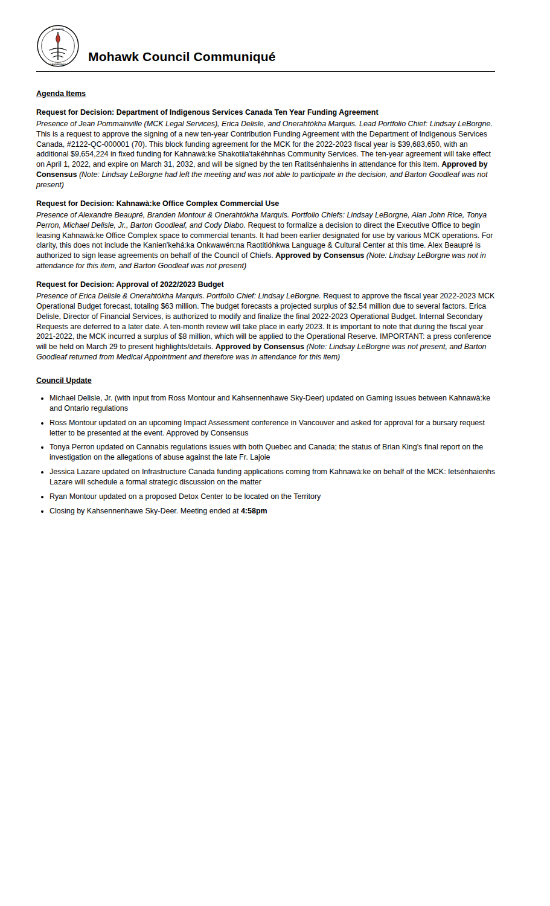MOHAWK KAHNAWAKE
Mohawk Council Communiqué
Agenda Items
Request for Decision: Department of Indigenous Services Canada Ten Year Funding Agreement
Presence of Jean Pommainville (MCK Legal Services), Erica Delisle, and Onerahtókha Marquis. Lead Portfolio Chief: Lindsay LeBorgne. This is a request to approve the signing of a new ten-year Contribution Funding Agreement with the Department of Indigenous Services Canada, #2122-QC-000001 (70). This block funding agreement for the MCK for the 2022-2023 fiscal year is $39,683,650, with an additional $9,654,224 in fixed funding for Kahnawà:ke Shakotiia'takéhnhas Community Services. The ten-year agreement will take effect on April 1, 2022, and expire on March 31, 2032, and will be signed by the ten Ratitsénhaienhs in attendance for this item. Approved by Consensus (Note: Lindsay LeBorgne had left the meeting and was not able to participate in the decision, and Barton Goodleaf was not present)
Request for Decision: Kahnawà:ke Office Complex Commercial Use
Presence of Alexandre Beaupré, Branden Montour & Onerahtókha Marquis. Portfolio Chiefs: Lindsay LeBorgne, Alan John Rice, Tonya Perron, Michael Delisle, Jr., Barton Goodleaf, and Cody Diabo. Request to formalize a decision to direct the Executive Office to begin leasing Kahnawà:ke Office Complex space to commercial tenants. It had been earlier designated for use by various MCK operations. For clarity, this does not include the Kanien'kehá:ka Onkwawén:na Raotitióhkwa Language & Cultural Center at this time. Alex Beaupré is authorized to sign lease agreements on behalf of the Council of Chiefs. Approved by Consensus (Note: Lindsay LeBorgne was not in attendance for this item, and Barton Goodleaf was not present)
Request for Decision: Approval of 2022/2023 Budget
Presence of Erica Delisle & Onerahtókha Marquis. Portfolio Chief: Lindsay LeBorgne. Request to approve the fiscal year 2022-2023 MCK Operational Budget forecast, totaling $63 million. The budget forecasts a projected surplus of $2.54 million due to several factors. Erica Delisle, Director of Financial Services, is authorized to modify and finalize the final 2022-2023 Operational Budget. Internal Secondary Requests are deferred to a later date. A ten-month review will take place in early 2023. It is important to note that during the fiscal year 2021-2022, the MCK incurred a surplus of $8 million, which will be applied to the Operational Reserve. IMPORTANT: a press conference will be held on March 29 to present highlights/details. Approved by Consensus (Note: Lindsay LeBorgne was not present, and Barton Goodleaf returned from Medical Appointment and therefore was in attendance for this item)
Council Update
Michael Delisle, Jr. (with input from Ross Montour and Kahsennenhawe Sky-Deer) updated on Gaming issues between Kahnawà:ke and Ontario regulations
Ross Montour updated on an upcoming Impact Assessment conference in Vancouver and asked for approval for a bursary request letter to be presented at the event. Approved by Consensus
Tonya Perron updated on Cannabis regulations issues with both Quebec and Canada; the status of Brian King's final report on the investigation on the allegations of abuse against the late Fr. Lajoie
Jessica Lazare updated on Infrastructure Canada funding applications coming from Kahnawà:ke on behalf of the MCK: Ietsénhaienhs Lazare will schedule a formal strategic discussion on the matter
Ryan Montour updated on a proposed Detox Center to be located on the Territory
Closing by Kahsennenhawe Sky-Deer. Meeting ended at 4:58pm